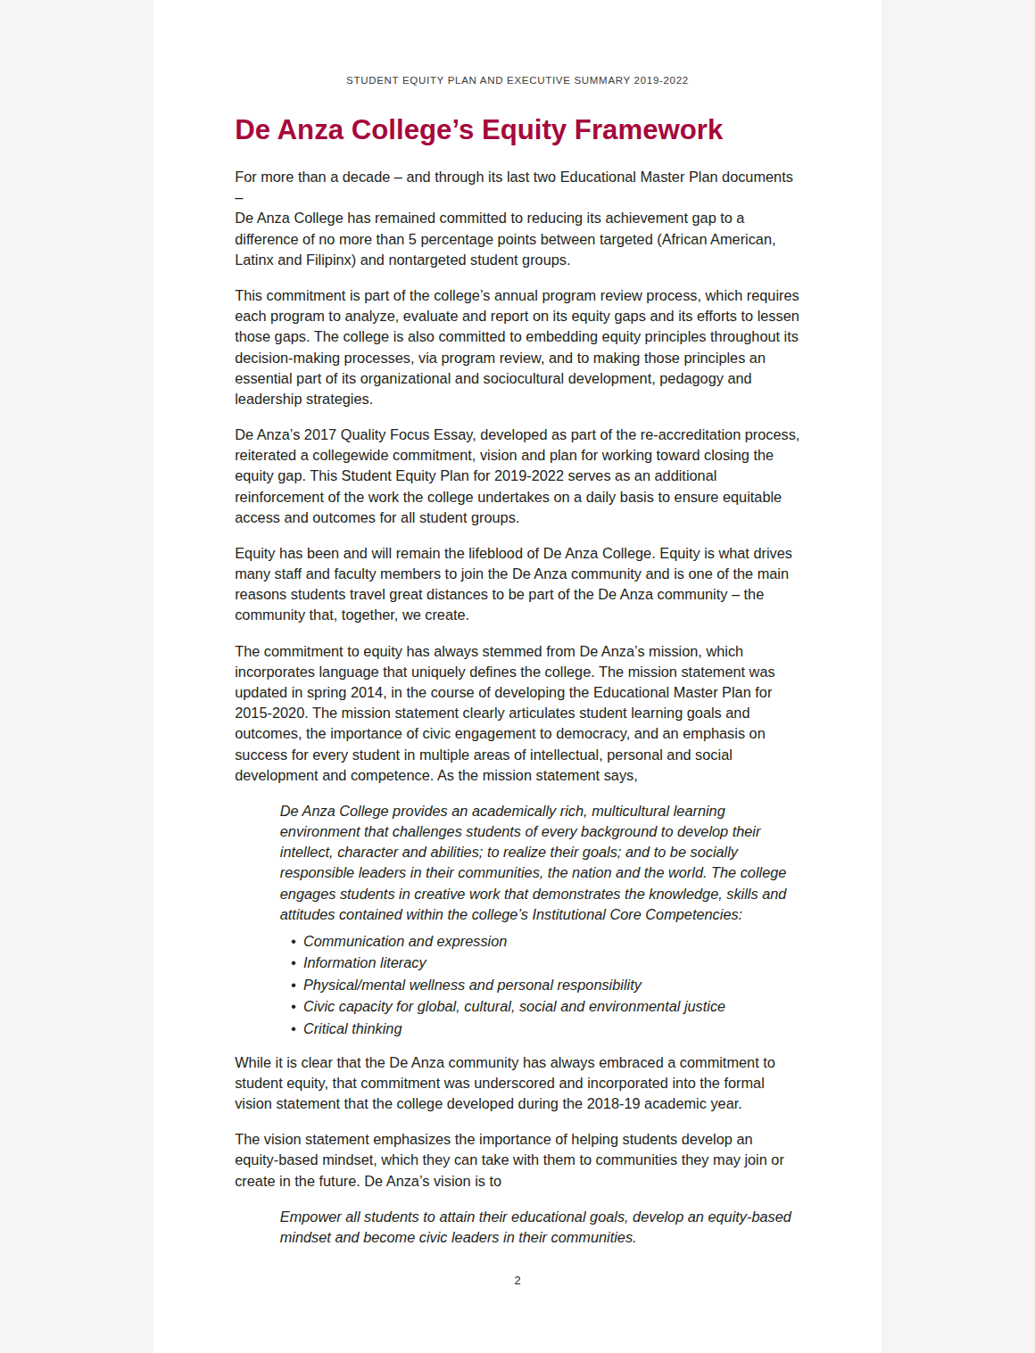Student Equity Plan and Executive Summary 2019-2022
De Anza College’s Equity Framework
For more than a decade – and through its last two Educational Master Plan documents –
De Anza College has remained committed to reducing its achievement gap to a difference of no more than 5 percentage points between targeted (African American, Latinx and Filipinx) and nontargeted student groups.
This commitment is part of the college’s annual program review process, which requires each program to analyze, evaluate and report on its equity gaps and its efforts to lessen those gaps. The college is also committed to embedding equity principles throughout its decision-making processes, via program review, and to making those principles an essential part of its organizational and sociocultural development, pedagogy and leadership strategies.
De Anza’s 2017 Quality Focus Essay, developed as part of the re-accreditation process, reiterated a collegewide commitment, vision and plan for working toward closing the equity gap. This Student Equity Plan for 2019-2022 serves as an additional reinforcement of the work the college undertakes on a daily basis to ensure equitable access and outcomes for all student groups.
Equity has been and will remain the lifeblood of De Anza College. Equity is what drives many staff and faculty members to join the De Anza community and is one of the main reasons students travel great distances to be part of the De Anza community – the community that, together, we create.
The commitment to equity has always stemmed from De Anza’s mission, which incorporates language that uniquely defines the college. The mission statement was updated in spring 2014, in the course of developing the Educational Master Plan for 2015-2020. The mission statement clearly articulates student learning goals and outcomes, the importance of civic engagement to democracy, and an emphasis on success for every student in multiple areas of intellectual, personal and social development and competence. As the mission statement says,
De Anza College provides an academically rich, multicultural learning environment that challenges students of every background to develop their intellect, character and abilities; to realize their goals; and to be socially responsible leaders in their communities, the nation and the world. The college engages students in creative work that demonstrates the knowledge, skills and attitudes contained within the college’s Institutional Core Competencies:
Communication and expression
Information literacy
Physical/mental wellness and personal responsibility
Civic capacity for global, cultural, social and environmental justice
Critical thinking
While it is clear that the De Anza community has always embraced a commitment to student equity, that commitment was underscored and incorporated into the formal vision statement that the college developed during the 2018-19 academic year.
The vision statement emphasizes the importance of helping students develop an equity-based mindset, which they can take with them to communities they may join or create in the future. De Anza’s vision is to
Empower all students to attain their educational goals, develop an equity-based mindset and become civic leaders in their communities.
2